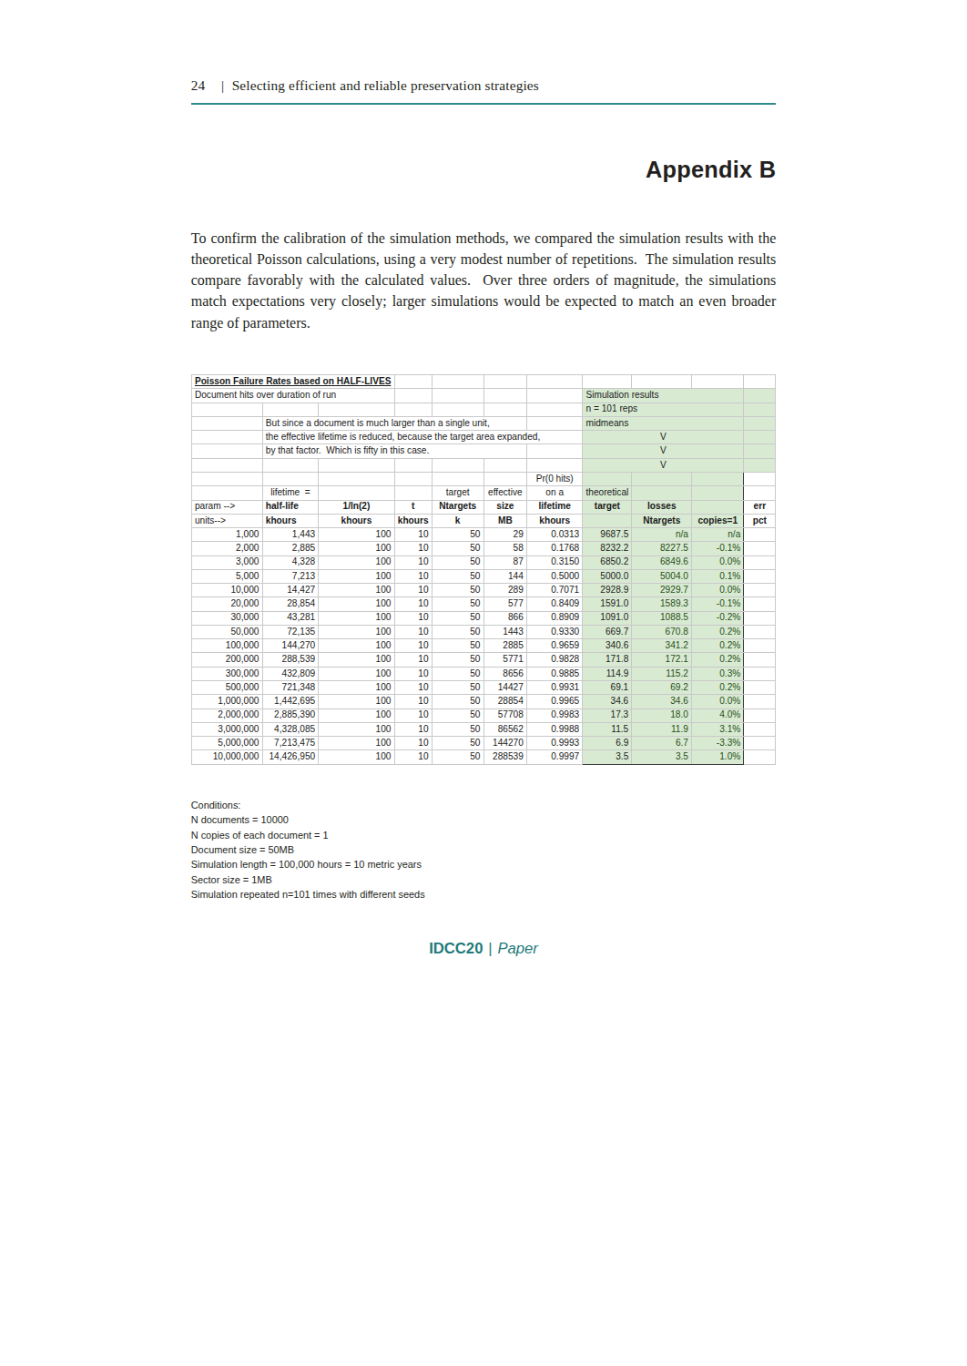24|Selecting efficient and reliable preservation strategies
Appendix B
To confirm the calibration of the simulation methods, we compared the simulation results with the theoretical Poisson calculations, using a very modest number of repetitions. The simulation results compare favorably with the calculated values. Over three orders of magnitude, the simulations match expectations very closely; larger simulations would be expected to match an even broader range of parameters.
| Poisson Failure Rates based on HALF-LIVES | | | | | | | | |
| Document hits over duration of run | | | | | Simulation results | |
| | | | | | | | n = 101 reps | |
| | But since a document is much larger than a single unit, | | midmeans | |
| | the effective lifetime is reduced, because the target area expanded, | V | |
| | by that factor. Which is fifty in this case. | | V | |
| | | | | | | | V | |
| | | | | | | Pr(0 hits) | | | | |
| | lifetime = | | | target | effective | on a | theoretical | | | |
| param --> | half-life | 1/ln(2) | t | Ntargets | size | lifetime | target | losses | | err |
| units--> | khours | khours | khours | k | MB | khours | | Ntargets | copies=1 | pct |
| 1,000 | 1,443 | 100 | 10 | 50 | 29 | 0.0313 | 9687.5 | n/a | n/a | |
| 2,000 | 2,885 | 100 | 10 | 50 | 58 | 0.1768 | 8232.2 | 8227.5 | -0.1% | |
| 3,000 | 4,328 | 100 | 10 | 50 | 87 | 0.3150 | 6850.2 | 6849.6 | 0.0% | |
| 5,000 | 7,213 | 100 | 10 | 50 | 144 | 0.5000 | 5000.0 | 5004.0 | 0.1% | |
| 10,000 | 14,427 | 100 | 10 | 50 | 289 | 0.7071 | 2928.9 | 2929.7 | 0.0% | |
| 20,000 | 28,854 | 100 | 10 | 50 | 577 | 0.8409 | 1591.0 | 1589.3 | -0.1% | |
| 30,000 | 43,281 | 100 | 10 | 50 | 866 | 0.8909 | 1091.0 | 1088.5 | -0.2% | |
| 50,000 | 72,135 | 100 | 10 | 50 | 1443 | 0.9330 | 669.7 | 670.8 | 0.2% | |
| 100,000 | 144,270 | 100 | 10 | 50 | 2885 | 0.9659 | 340.6 | 341.2 | 0.2% | |
| 200,000 | 288,539 | 100 | 10 | 50 | 5771 | 0.9828 | 171.8 | 172.1 | 0.2% | |
| 300,000 | 432,809 | 100 | 10 | 50 | 8656 | 0.9885 | 114.9 | 115.2 | 0.3% | |
| 500,000 | 721,348 | 100 | 10 | 50 | 14427 | 0.9931 | 69.1 | 69.2 | 0.2% | |
| 1,000,000 | 1,442,695 | 100 | 10 | 50 | 28854 | 0.9965 | 34.6 | 34.6 | 0.0% | |
| 2,000,000 | 2,885,390 | 100 | 10 | 50 | 57708 | 0.9983 | 17.3 | 18.0 | 4.0% | |
| 3,000,000 | 4,328,085 | 100 | 10 | 50 | 86562 | 0.9988 | 11.5 | 11.9 | 3.1% | |
| 5,000,000 | 7,213,475 | 100 | 10 | 50 | 144270 | 0.9993 | 6.9 | 6.7 | -3.3% | |
| 10,000,000 | 14,426,950 | 100 | 10 | 50 | 288539 | 0.9997 | 3.5 | 3.5 | 1.0% | |
Conditions:
N documents = 10000
N copies of each document = 1
Document size = 50MB
Simulation length = 100,000 hours = 10 metric years
Sector size = 1MB
Simulation repeated n=101 times with different seeds
IDCC20|Paper